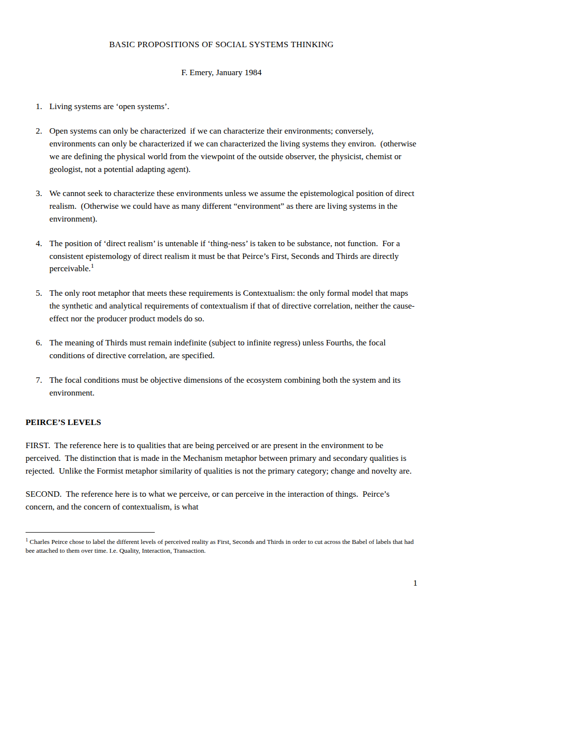Basic Propositions of Social Systems Thinking
F. Emery, January 1984
Living systems are ‘open systems’.
Open systems can only be characterized if we can characterize their environments; conversely, environments can only be characterized if we can characterized the living systems they environ. (otherwise we are defining the physical world from the viewpoint of the outside observer, the physicist, chemist or geologist, not a potential adapting agent).
We cannot seek to characterize these environments unless we assume the epistemological position of direct realism. (Otherwise we could have as many different “environment” as there are living systems in the environment).
The position of ‘direct realism’ is untenable if ‘thing-ness’ is taken to be substance, not function. For a consistent epistemology of direct realism it must be that Peirce’s First, Seconds and Thirds are directly perceivable.1
The only root metaphor that meets these requirements is Contextualism: the only formal model that maps the synthetic and analytical requirements of contextualism if that of directive correlation, neither the cause-effect nor the producer product models do so.
The meaning of Thirds must remain indefinite (subject to infinite regress) unless Fourths, the focal conditions of directive correlation, are specified.
The focal conditions must be objective dimensions of the ecosystem combining both the system and its environment.
Peirce’s Levels
FIRST. The reference here is to qualities that are being perceived or are present in the environment to be perceived. The distinction that is made in the Mechanism metaphor between primary and secondary qualities is rejected. Unlike the Formist metaphor similarity of qualities is not the primary category; change and novelty are.
SECOND. The reference here is to what we perceive, or can perceive in the interaction of things. Peirce’s concern, and the concern of contextualism, is what
1 Charles Peirce chose to label the different levels of perceived reality as First, Seconds and Thirds in order to cut across the Babel of labels that had bee attached to them over time. I.e. Quality, Interaction, Transaction.
1